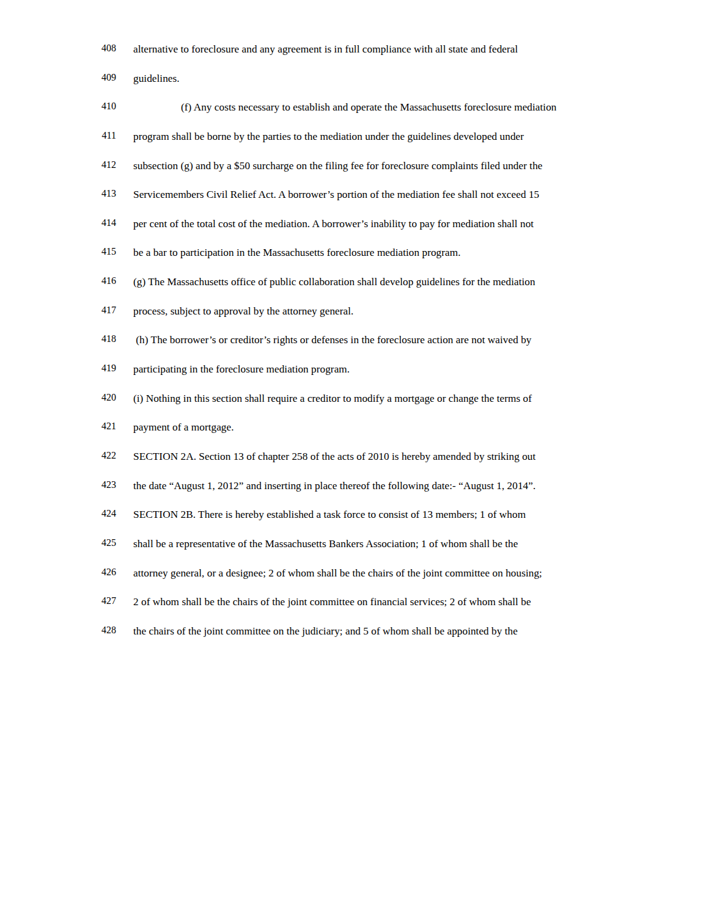408
alternative to foreclosure and any agreement is in full compliance with all state and federal
409
guidelines.
410
(f) Any costs necessary to establish and operate the Massachusetts foreclosure mediation
411
program shall be borne by the parties to the mediation under the guidelines developed under
412
subsection (g) and by a $50 surcharge on the filing fee for foreclosure complaints filed under the
413
Servicemembers Civil Relief Act. A borrower’s portion of the mediation fee shall not exceed 15
414
per cent of the total cost of the mediation. A borrower’s inability to pay for mediation shall not
415
be a bar to participation in the Massachusetts foreclosure mediation program.
416
(g) The Massachusetts office of public collaboration shall develop guidelines for the mediation
417
process, subject to approval by the attorney general.
418
(h) The borrower’s or creditor’s rights or defenses in the foreclosure action are not waived by
419
participating in the foreclosure mediation program.
420
(i) Nothing in this section shall require a creditor to modify a mortgage or change the terms of
421
payment of a mortgage.
422
SECTION 2A. Section 13 of chapter 258 of the acts of 2010 is hereby amended by striking out
423
the date “August 1, 2012” and inserting in place thereof the following date:- “August 1, 2014”.
424
SECTION 2B. There is hereby established a task force to consist of 13 members; 1 of whom
425
shall be a representative of the Massachusetts Bankers Association; 1 of whom shall be the
426
attorney general, or a designee; 2 of whom shall be the chairs of the joint committee on housing;
427
2 of whom shall be the chairs of the joint committee on financial services; 2 of whom shall be
428
the chairs of the joint committee on the judiciary; and 5 of whom shall be appointed by the